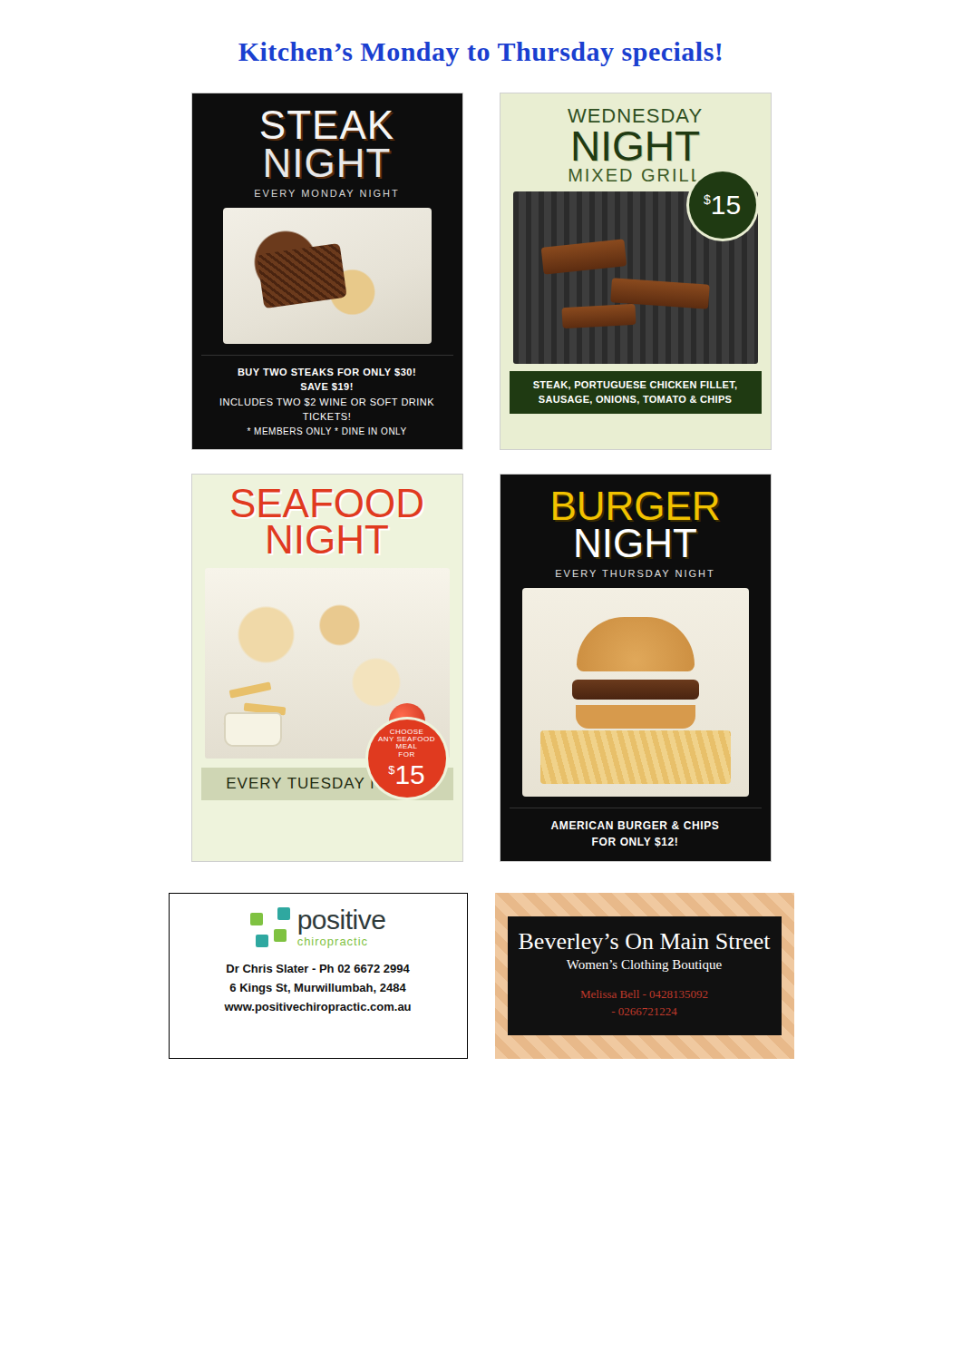Kitchen’s Monday to Thursday specials!
STEAK
NIGHT
EVERY MONDAY NIGHT
BUY TWO STEAKS FOR ONLY $30!
SAVE $19!
INCLUDES TWO $2 WINE OR SOFT DRINK TICKETS!
* MEMBERS ONLY * DINE IN ONLY
WEDNESDAY
NIGHT
MIXED GRILL
$15
STEAK, PORTUGUESE CHICKEN FILLET,
SAUSAGE, ONIONS, TOMATO & CHIPS
SEAFOOD
NIGHT
CHOOSE
ANY SEAFOOD MEAL
FOR
$15
EVERY TUESDAY NIGHT!
BURGER
NIGHT
EVERY THURSDAY NIGHT
AMERICAN BURGER & CHIPS
FOR ONLY $12!
positive
chiropractic
Dr Chris Slater - Ph 02 6672 2994
6 Kings St, Murwillumbah, 2484
www.positivechiropractic.com.au
Beverley’s On Main Street
Women’s Clothing Boutique
Melissa Bell - 0428135092
- 0266721224